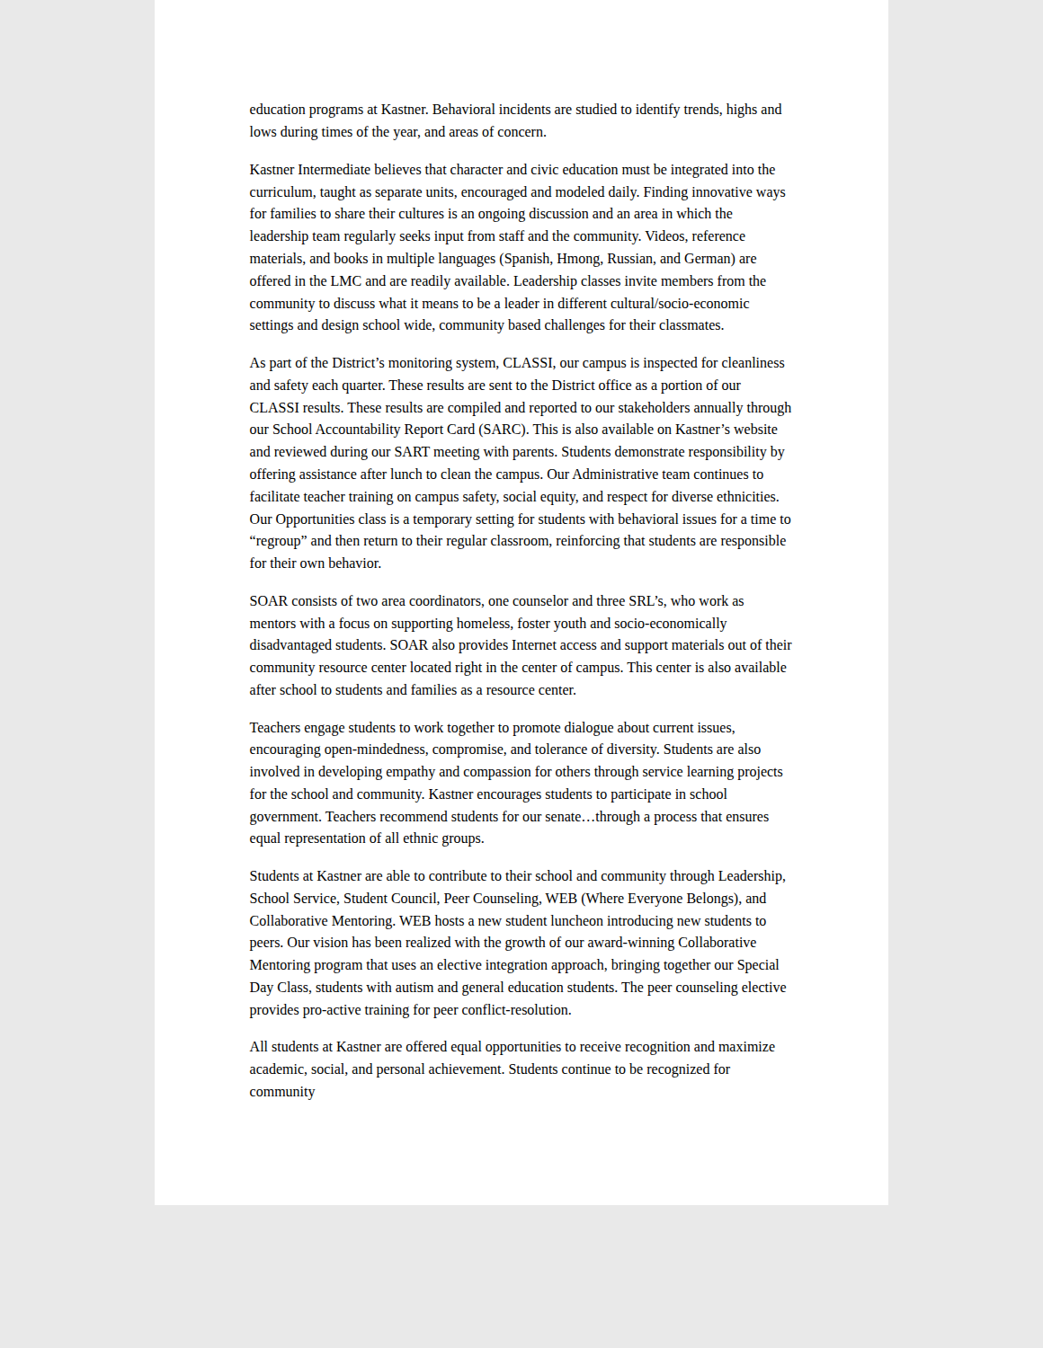education programs at Kastner. Behavioral incidents are studied to identify trends, highs and lows during times of the year, and areas of concern.
Kastner Intermediate believes that character and civic education must be integrated into the curriculum, taught as separate units, encouraged and modeled daily. Finding innovative ways for families to share their cultures is an ongoing discussion and an area in which the leadership team regularly seeks input from staff and the community. Videos, reference materials, and books in multiple languages (Spanish, Hmong, Russian, and German) are offered in the LMC and are readily available. Leadership classes invite members from the community to discuss what it means to be a leader in different cultural/socio-economic settings and design school wide, community based challenges for their classmates.
As part of the District’s monitoring system, CLASSI, our campus is inspected for cleanliness and safety each quarter. These results are sent to the District office as a portion of our CLASSI results. These results are compiled and reported to our stakeholders annually through our School Accountability Report Card (SARC). This is also available on Kastner’s website and reviewed during our SART meeting with parents. Students demonstrate responsibility by offering assistance after lunch to clean the campus. Our Administrative team continues to facilitate teacher training on campus safety, social equity, and respect for diverse ethnicities. Our Opportunities class is a temporary setting for students with behavioral issues for a time to “regroup” and then return to their regular classroom, reinforcing that students are responsible for their own behavior.
SOAR consists of two area coordinators, one counselor and three SRL’s, who work as mentors with a focus on supporting homeless, foster youth and socio-economically disadvantaged students. SOAR also provides Internet access and support materials out of their community resource center located right in the center of campus. This center is also available after school to students and families as a resource center.
Teachers engage students to work together to promote dialogue about current issues, encouraging open-mindedness, compromise, and tolerance of diversity. Students are also involved in developing empathy and compassion for others through service learning projects for the school and community. Kastner encourages students to participate in school government. Teachers recommend students for our senate…through a process that ensures equal representation of all ethnic groups.
Students at Kastner are able to contribute to their school and community through Leadership, School Service, Student Council, Peer Counseling, WEB (Where Everyone Belongs), and Collaborative Mentoring. WEB hosts a new student luncheon introducing new students to peers. Our vision has been realized with the growth of our award-winning Collaborative Mentoring program that uses an elective integration approach, bringing together our Special Day Class, students with autism and general education students. The peer counseling elective provides pro-active training for peer conflict-resolution.
All students at Kastner are offered equal opportunities to receive recognition and maximize academic, social, and personal achievement. Students continue to be recognized for community